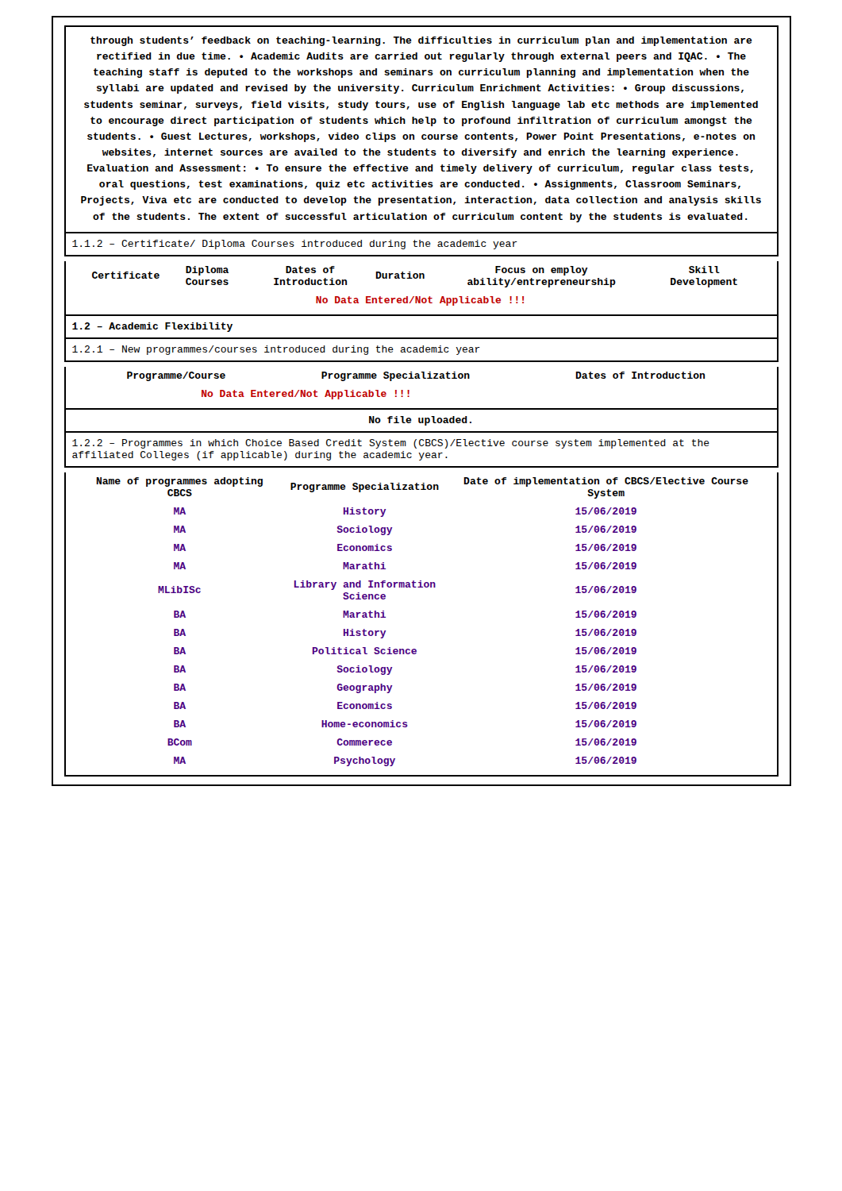through students’ feedback on teaching-learning. The difficulties in curriculum plan and implementation are rectified in due time. • Academic Audits are carried out regularly through external peers and IQAC. • The teaching staff is deputed to the workshops and seminars on curriculum planning and implementation when the syllabi are updated and revised by the university. Curriculum Enrichment Activities: • Group discussions, students seminar, surveys, field visits, study tours, use of English language lab etc methods are implemented to encourage direct participation of students which help to profound infiltration of curriculum amongst the students. • Guest Lectures, workshops, video clips on course contents, Power Point Presentations, e-notes on websites, internet sources are availed to the students to diversify and enrich the learning experience. Evaluation and Assessment: • To ensure the effective and timely delivery of curriculum, regular class tests, oral questions, test examinations, quiz etc activities are conducted. • Assignments, Classroom Seminars, Projects, Viva etc are conducted to develop the presentation, interaction, data collection and analysis skills of the students. The extent of successful articulation of curriculum content by the students is evaluated.
1.1.2 – Certificate/ Diploma Courses introduced during the academic year
| Certificate | Diploma Courses | Dates of Introduction | Duration | Focus on employ ability/entrepreneurship | Skill Development |
| --- | --- | --- | --- | --- | --- |
| No Data Entered/Not Applicable !!! |
1.2 – Academic Flexibility
1.2.1 – New programmes/courses introduced during the academic year
| Programme/Course | Programme Specialization | Dates of Introduction |
| --- | --- | --- |
| No Data Entered/Not Applicable !!! | |
No file uploaded.
1.2.2 – Programmes in which Choice Based Credit System (CBCS)/Elective course system implemented at the affiliated Colleges (if applicable) during the academic year.
| Name of programmes adopting CBCS | Programme Specialization | Date of implementation of CBCS/Elective Course System |
| --- | --- | --- |
| MA | History | 15/06/2019 |
| MA | Sociology | 15/06/2019 |
| MA | Economics | 15/06/2019 |
| MA | Marathi | 15/06/2019 |
| MLibISc | Library and Information Science | 15/06/2019 |
| BA | Marathi | 15/06/2019 |
| BA | History | 15/06/2019 |
| BA | Political Science | 15/06/2019 |
| BA | Sociology | 15/06/2019 |
| BA | Geography | 15/06/2019 |
| BA | Economics | 15/06/2019 |
| BA | Home-economics | 15/06/2019 |
| BCom | Commerece | 15/06/2019 |
| MA | Psychology | 15/06/2019 |